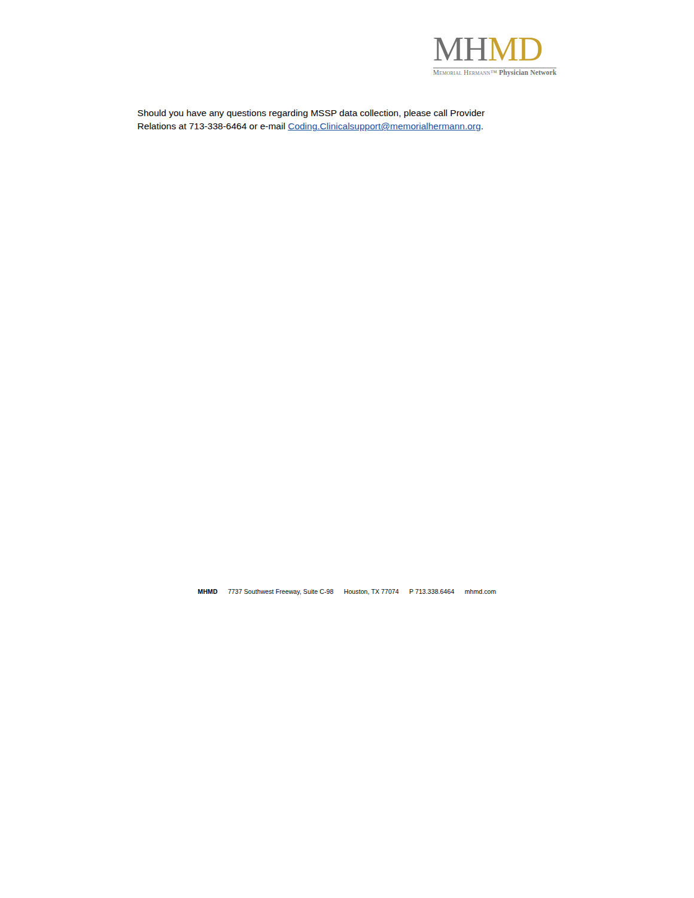MH MD
Memorial Hermann™ Physician Network
Should you have any questions regarding MSSP data collection, please call Provider Relations at 713-338-6464 or e-mail Coding.Clinicalsupport@memorialhermann.org.
MHMD 7737 Southwest Freeway, Suite C-98 Houston, TX 77074 P 713.338.6464 mhmd.com